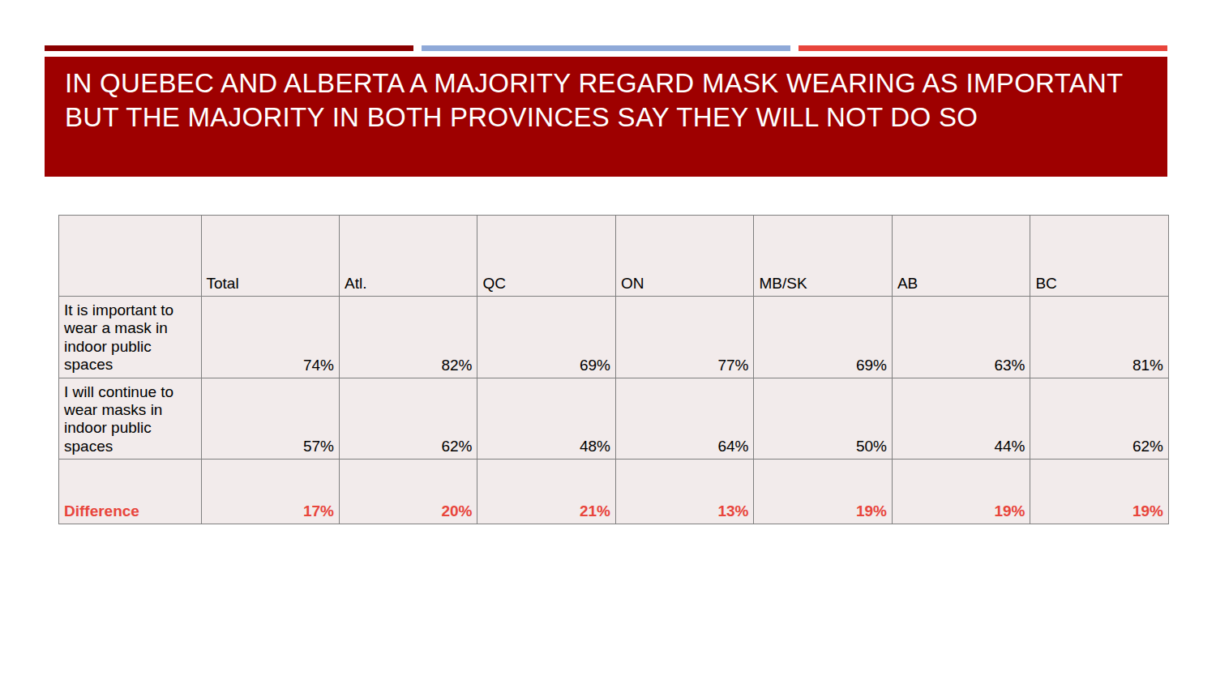In Quebec and Alberta a majority regard mask wearing as important but the majority in both provinces say they will not do so
| | Total | Atl. | QC | ON | MB/SK | AB | BC |
| --- | --- | --- | --- | --- | --- | --- | --- |
| It is important to wear a mask in indoor public spaces | 74% | 82% | 69% | 77% | 69% | 63% | 81% |
| I will continue to wear masks in indoor public spaces | 57% | 62% | 48% | 64% | 50% | 44% | 62% |
| Difference | 17% | 20% | 21% | 13% | 19% | 19% | 19% |